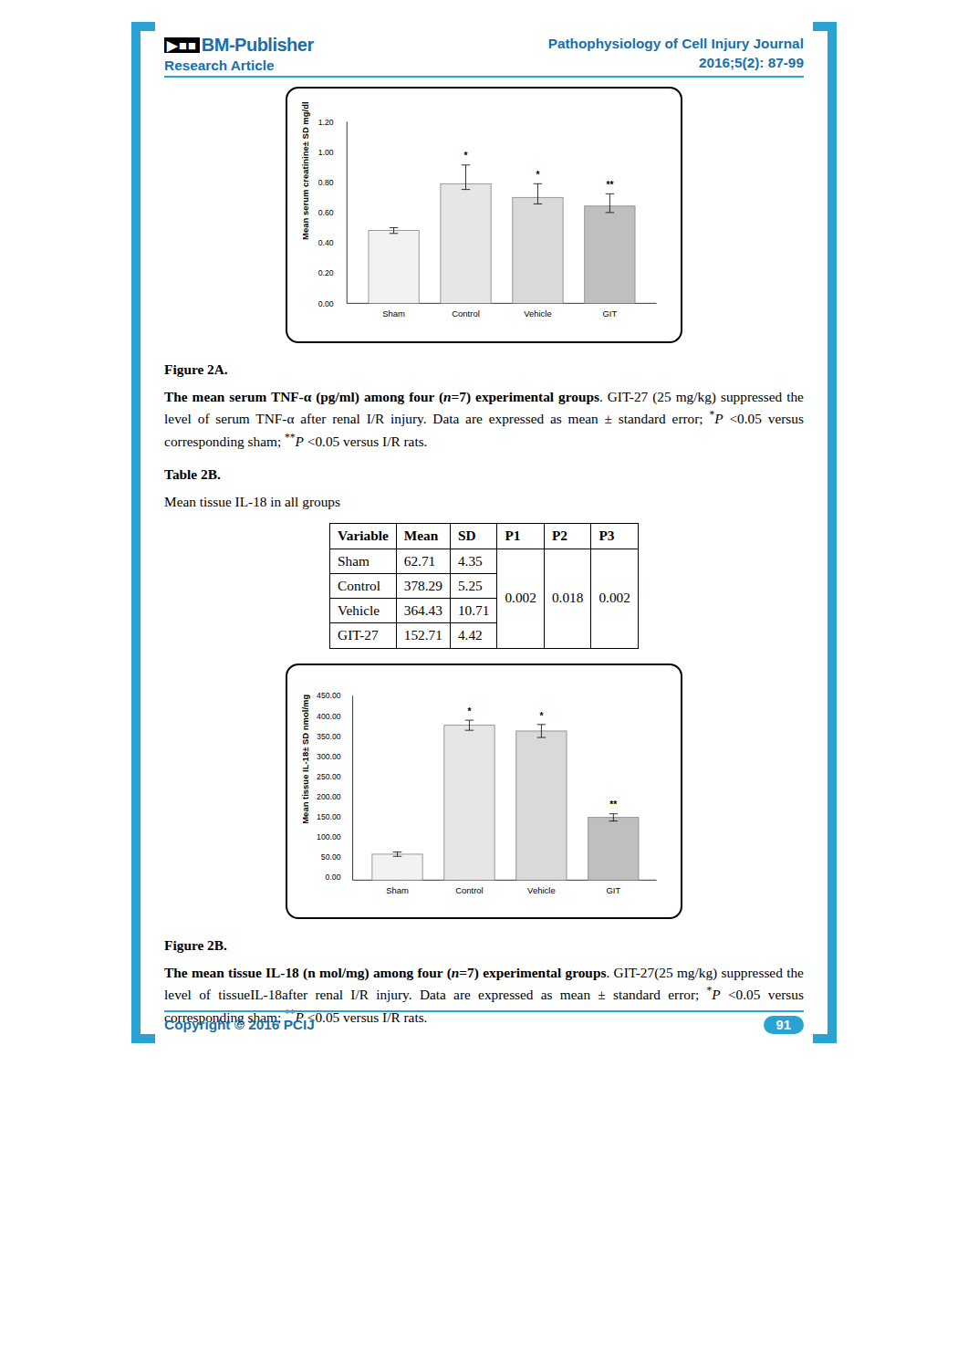▶■■BM-Publisher
Research Article
Pathophysiology of Cell Injury Journal
2016;5(2): 87-99
Mean serum creatinine± SD mg/dl 1.20 1.00 0.80 0.60 0.40 0.20 0.00 * * ** Sham Control Vehicle GIT
Figure 2A.
The mean serum TNF-α (pg/ml) among four (n=7) experimental groups. GIT-27 (25 mg/kg) suppressed the level of serum TNF-α after renal I/R injury. Data are expressed as mean ± standard error; *P <0.05 versus corresponding sham; **P <0.05 versus I/R rats.
Table 2B.
Mean tissue IL-18 in all groups
| Variable | Mean | SD | P1 | P2 | P3 |
| --- | --- | --- | --- | --- | --- |
| Sham | 62.71 | 4.35 | 0.002 | 0.018 | 0.002 |
| Control | 378.29 | 5.25 |
| Vehicle | 364.43 | 10.71 |
| GIT-27 | 152.71 | 4.42 |
Mean tissue IL-18± SD nmol/mg 450.00 400.00 350.00 300.00 250.00 200.00 150.00 100.00 50.00 0.00 * * ** Sham Control Vehicle GIT
Figure 2B.
The mean tissue IL-18 (n mol/mg) among four (n=7) experimental groups. GIT-27(25 mg/kg) suppressed the level of tissueIL-18after renal I/R injury. Data are expressed as mean ± standard error; *P <0.05 versus corresponding sham; **P <0.05 versus I/R rats.
Copyright © 2016 PCIJ
91